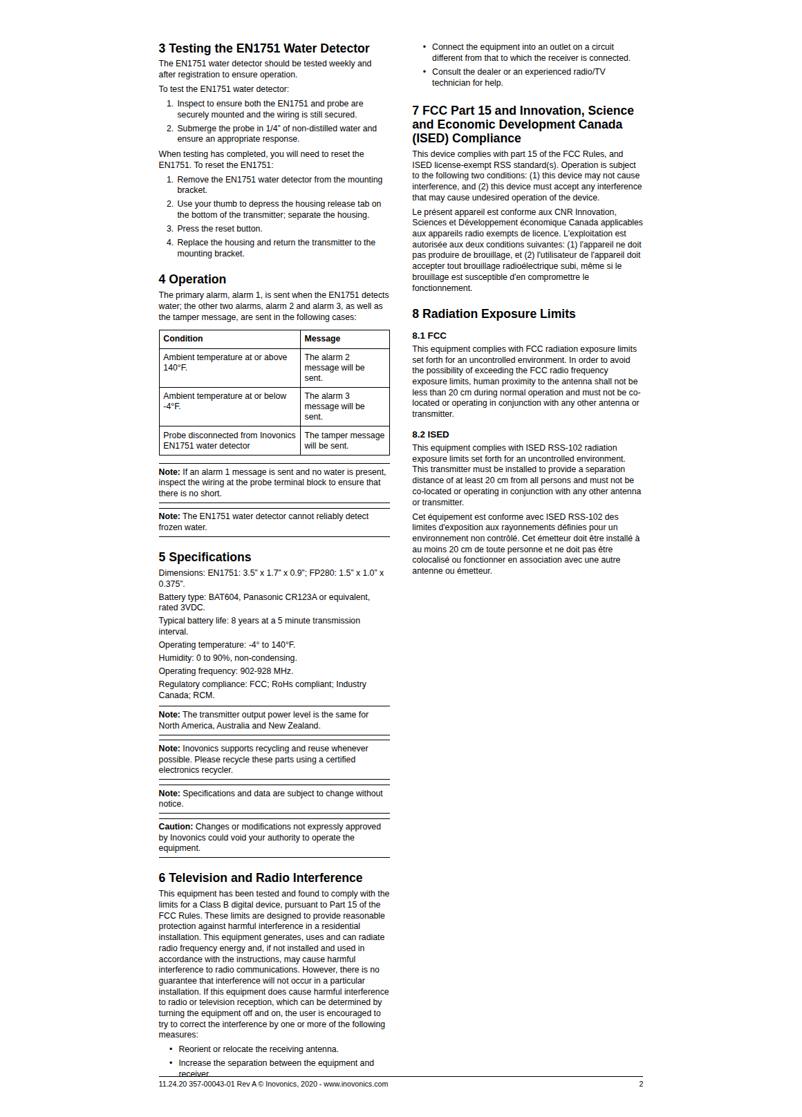3 Testing the EN1751 Water Detector
The EN1751 water detector should be tested weekly and after registration to ensure operation.
To test the EN1751 water detector:
Inspect to ensure both the EN1751 and probe are securely mounted and the wiring is still secured.
Submerge the probe in 1/4” of non-distilled water and ensure an appropriate response.
When testing has completed, you will need to reset the EN1751. To reset the EN1751:
Remove the EN1751 water detector from the mounting bracket.
Use your thumb to depress the housing release tab on the bottom of the transmitter; separate the housing.
Press the reset button.
Replace the housing and return the transmitter to the mounting bracket.
4 Operation
The primary alarm, alarm 1, is sent when the EN1751 detects water; the other two alarms, alarm 2 and alarm 3, as well as the tamper message, are sent in the following cases:
| Condition | Message |
| --- | --- |
| Ambient temperature at or above 140°F. | The alarm 2 message will be sent. |
| Ambient temperature at or below -4°F. | The alarm 3 message will be sent. |
| Probe disconnected from Inovonics EN1751 water detector | The tamper message will be sent. |
Note: If an alarm 1 message is sent and no water is present, inspect the wiring at the probe terminal block to ensure that there is no short.
Note: The EN1751 water detector cannot reliably detect frozen water.
5 Specifications
Dimensions: EN1751: 3.5” x 1.7” x 0.9”; FP280: 1.5” x 1.0” x 0.375”.
Battery type: BAT604, Panasonic CR123A or equivalent, rated 3VDC.
Typical battery life: 8 years at a 5 minute transmission interval.
Operating temperature: -4° to 140°F.
Humidity: 0 to 90%, non-condensing.
Operating frequency: 902-928 MHz.
Regulatory compliance: FCC; RoHs compliant; Industry Canada; RCM.
Note: The transmitter output power level is the same for North America, Australia and New Zealand.
Note: Inovonics supports recycling and reuse whenever possible. Please recycle these parts using a certified electronics recycler.
Note: Specifications and data are subject to change without notice.
Caution: Changes or modifications not expressly approved by Inovonics could void your authority to operate the equipment.
6 Television and Radio Interference
This equipment has been tested and found to comply with the limits for a Class B digital device, pursuant to Part 15 of the FCC Rules. These limits are designed to provide reasonable protection against harmful interference in a residential installation. This equipment generates, uses and can radiate radio frequency energy and, if not installed and used in accordance with the instructions, may cause harmful interference to radio communications. However, there is no guarantee that interference will not occur in a particular installation. If this equipment does cause harmful interference to radio or television reception, which can be determined by turning the equipment off and on, the user is encouraged to try to correct the interference by one or more of the following measures:
Reorient or relocate the receiving antenna.
Increase the separation between the equipment and receiver.
Connect the equipment into an outlet on a circuit different from that to which the receiver is connected.
Consult the dealer or an experienced radio/TV technician for help.
7 FCC Part 15 and Innovation, Science and Economic Development Canada (ISED) Compliance
This device complies with part 15 of the FCC Rules, and ISED license-exempt RSS standard(s). Operation is subject to the following two conditions: (1) this device may not cause interference, and (2) this device must accept any interference that may cause undesired operation of the device.
Le présent appareil est conforme aux CNR Innovation, Sciences et Développement économique Canada applicables aux appareils radio exempts de licence. L'exploitation est autorisée aux deux conditions suivantes: (1) l'appareil ne doit pas produire de brouillage, et (2) l'utilisateur de l'appareil doit accepter tout brouillage radioélectrique subi, même si le brouillage est susceptible d'en compromettre le fonctionnement.
8 Radiation Exposure Limits
8.1 FCC
This equipment complies with FCC radiation exposure limits set forth for an uncontrolled environment. In order to avoid the possibility of exceeding the FCC radio frequency exposure limits, human proximity to the antenna shall not be less than 20 cm during normal operation and must not be co-located or operating in conjunction with any other antenna or transmitter.
8.2 ISED
This equipment complies with ISED RSS-102 radiation exposure limits set forth for an uncontrolled environment. This transmitter must be installed to provide a separation distance of at least 20 cm from all persons and must not be co-located or operating in conjunction with any other antenna or transmitter.
Cet équipement est conforme avec ISED RSS-102 des limites d'exposition aux rayonnements définies pour un environnement non contrôlé. Cet émetteur doit être installé à au moins 20 cm de toute personne et ne doit pas être colocalisé ou fonctionner en association avec une autre antenne ou émetteur.
11.24.20 357-00043-01 Rev A © Inovonics, 2020 - www.inovonics.com
2